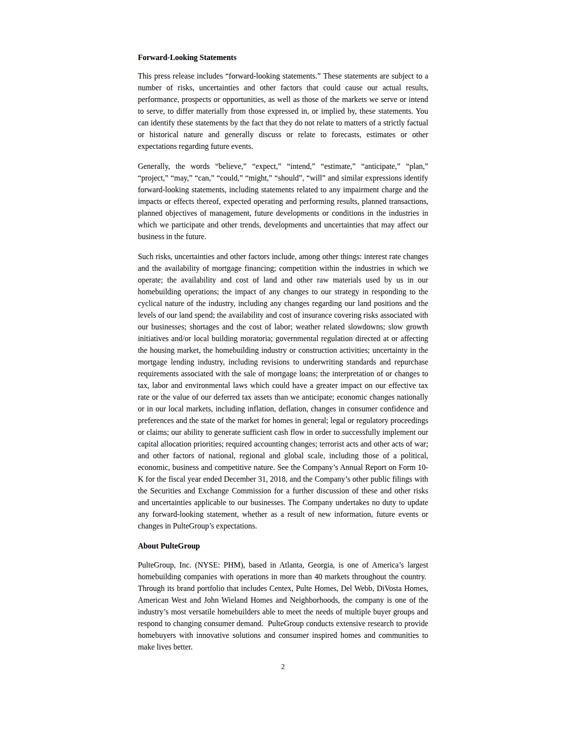Forward-Looking Statements
This press release includes “forward-looking statements.” These statements are subject to a number of risks, uncertainties and other factors that could cause our actual results, performance, prospects or opportunities, as well as those of the markets we serve or intend to serve, to differ materially from those expressed in, or implied by, these statements. You can identify these statements by the fact that they do not relate to matters of a strictly factual or historical nature and generally discuss or relate to forecasts, estimates or other expectations regarding future events.
Generally, the words “believe,” “expect,” “intend,” “estimate,” “anticipate,” “plan,” “project,” “may,” “can,” “could,” “might,” “should”, “will” and similar expressions identify forward-looking statements, including statements related to any impairment charge and the impacts or effects thereof, expected operating and performing results, planned transactions, planned objectives of management, future developments or conditions in the industries in which we participate and other trends, developments and uncertainties that may affect our business in the future.
Such risks, uncertainties and other factors include, among other things: interest rate changes and the availability of mortgage financing; competition within the industries in which we operate; the availability and cost of land and other raw materials used by us in our homebuilding operations; the impact of any changes to our strategy in responding to the cyclical nature of the industry, including any changes regarding our land positions and the levels of our land spend; the availability and cost of insurance covering risks associated with our businesses; shortages and the cost of labor; weather related slowdowns; slow growth initiatives and/or local building moratoria; governmental regulation directed at or affecting the housing market, the homebuilding industry or construction activities; uncertainty in the mortgage lending industry, including revisions to underwriting standards and repurchase requirements associated with the sale of mortgage loans; the interpretation of or changes to tax, labor and environmental laws which could have a greater impact on our effective tax rate or the value of our deferred tax assets than we anticipate; economic changes nationally or in our local markets, including inflation, deflation, changes in consumer confidence and preferences and the state of the market for homes in general; legal or regulatory proceedings or claims; our ability to generate sufficient cash flow in order to successfully implement our capital allocation priorities; required accounting changes; terrorist acts and other acts of war; and other factors of national, regional and global scale, including those of a political, economic, business and competitive nature. See the Company’s Annual Report on Form 10-K for the fiscal year ended December 31, 2018, and the Company’s other public filings with the Securities and Exchange Commission for a further discussion of these and other risks and uncertainties applicable to our businesses. The Company undertakes no duty to update any forward-looking statement, whether as a result of new information, future events or changes in PulteGroup’s expectations.
About PulteGroup
PulteGroup, Inc. (NYSE: PHM), based in Atlanta, Georgia, is one of America’s largest homebuilding companies with operations in more than 40 markets throughout the country. Through its brand portfolio that includes Centex, Pulte Homes, Del Webb, DiVosta Homes, American West and John Wieland Homes and Neighborhoods, the company is one of the industry’s most versatile homebuilders able to meet the needs of multiple buyer groups and respond to changing consumer demand. PulteGroup conducts extensive research to provide homebuyers with innovative solutions and consumer inspired homes and communities to make lives better.
2